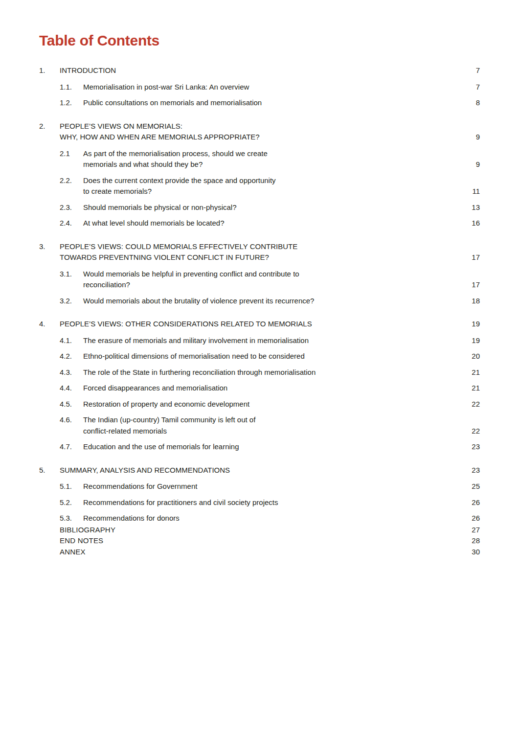Table of Contents
| 1. | Introduction | 7 |
| | 1.1. | Memorialisation in post-war Sri Lanka: An overview | 7 |
| | 1.2. | Public consultations on memorials and memorialisation | 8 |
| 2. | People’s views on memorials: Why, how and when are memorials appropriate? | 9 |
| | 2.1 | As part of the memorialisation process, should we create memorials and what should they be? | 9 |
| | 2.2. | Does the current context provide the space and opportunity to create memorials? | 11 |
| | 2.3. | Should memorials be physical or non-physical? | 13 |
| | 2.4. | At what level should memorials be located? | 16 |
| 3. | People’s views: Could memorials effectively contribute towards preventning violent conflict in future? | 17 |
| | 3.1. | Would memorials be helpful in preventing conflict and contribute to reconciliation? | 17 |
| | 3.2. | Would memorials about the brutality of violence prevent its recurrence? | 18 |
| 4. | People’s views: Other considerations related to memorials | 19 |
| | 4.1. | The erasure of memorials and military involvement in memorialisation | 19 |
| | 4.2. | Ethno-political dimensions of memorialisation need to be considered | 20 |
| | 4.3. | The role of the State in furthering reconciliation through memorialisation | 21 |
| | 4.4. | Forced disappearances and memorialisation | 21 |
| | 4.5. | Restoration of property and economic development | 22 |
| | 4.6. | The Indian (up-country) Tamil community is left out of conflict-related memorials | 22 |
| | 4.7. | Education and the use of memorials for learning | 23 |
| 5. | Summary, analysis and recommendations | 23 |
| | 5.1. | Recommendations for Government | 25 |
| | 5.2. | Recommendations for practitioners and civil society projects | 26 |
| | 5.3. | Recommendations for donors | 26 |
| | Bibliography | 27 |
| | End notes | 28 |
| | Annex | 30 |